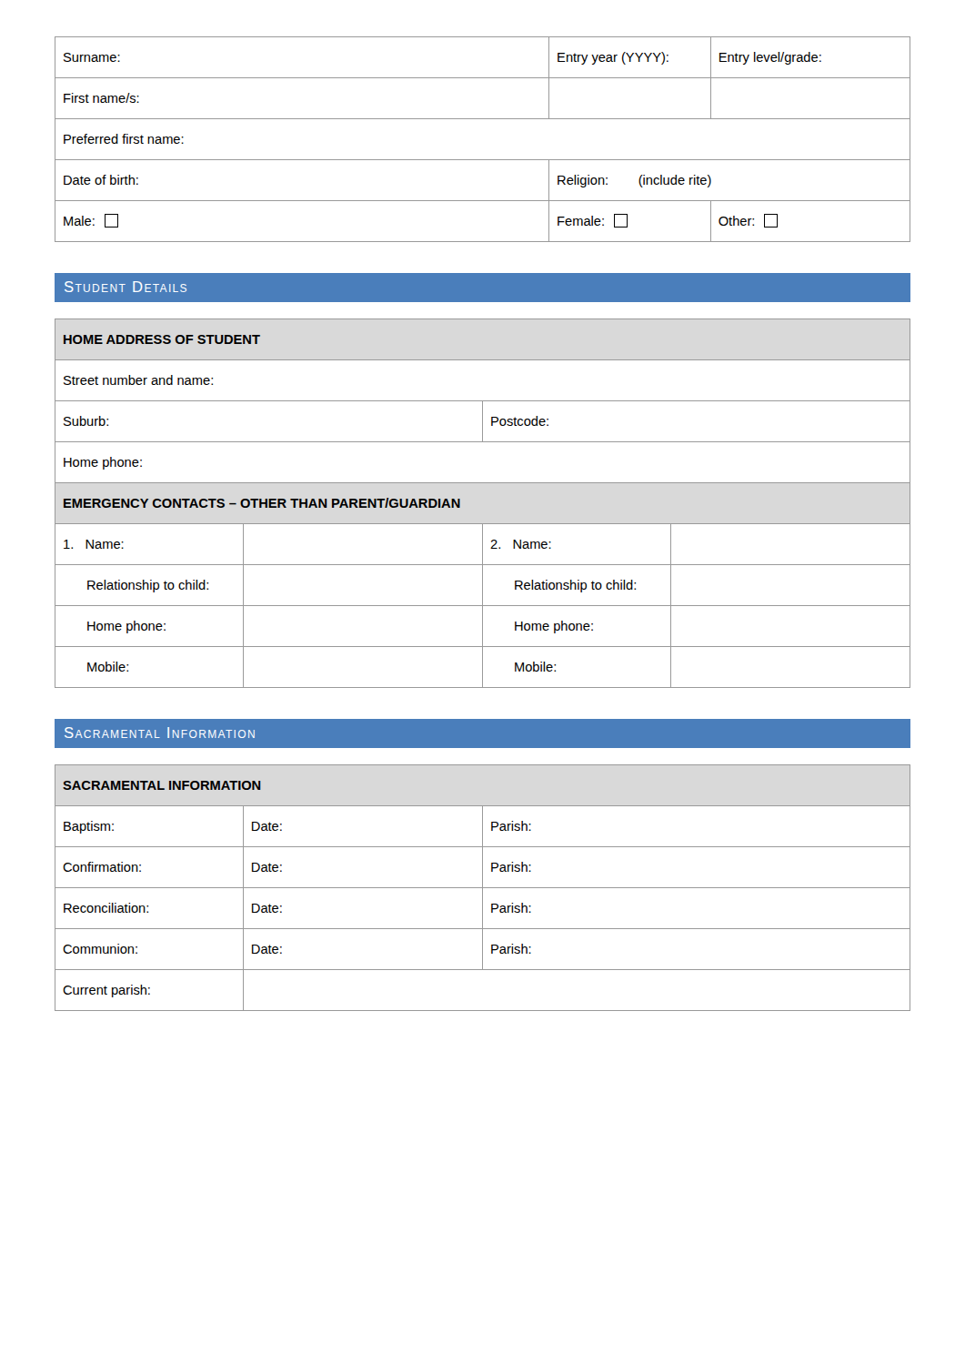| Surname: | Entry year (YYYY): | Entry level/grade: |
| First name/s: | | |
| Preferred first name: |
| Date of birth: | Religion: (include rite) |
| Male: | Female: | Other: |
Student Details
| HOME ADDRESS OF STUDENT |
| Street number and name: |
| Suburb: | Postcode: |
| Home phone: |
| EMERGENCY CONTACTS – OTHER THAN PARENT/GUARDIAN |
| 1. Name: | | 2. Name: | |
| Relationship to child: | | Relationship to child: | |
| Home phone: | | Home phone: | |
| Mobile: | | Mobile: | |
Sacramental Information
| SACRAMENTAL INFORMATION |
| Baptism: | Date: | Parish: |
| Confirmation: | Date: | Parish: |
| Reconciliation: | Date: | Parish: |
| Communion: | Date: | Parish: |
| Current parish: | |